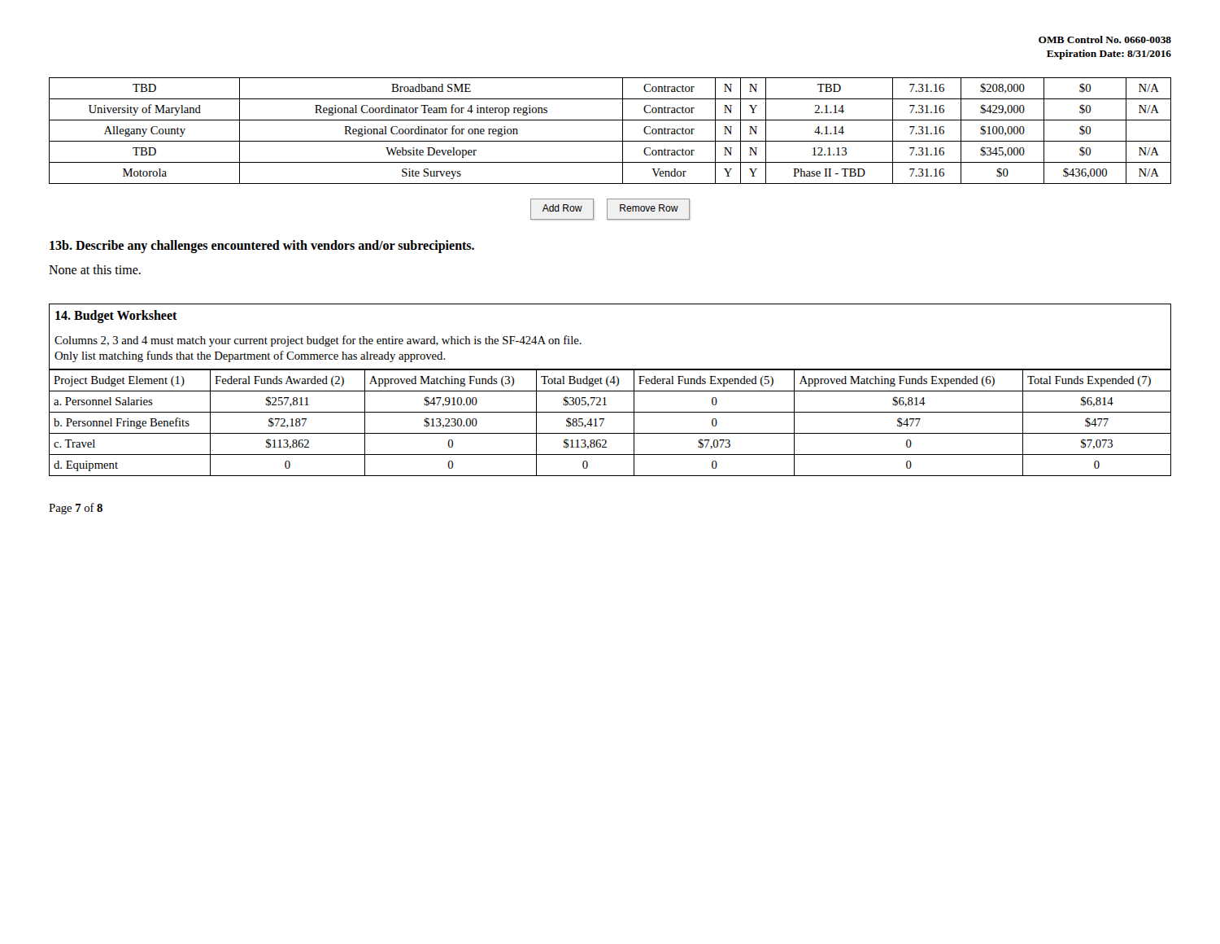OMB Control No. 0660-0038
Expiration Date: 8/31/2016
| TBD | Broadband SME | Contractor | N | N | TBD | 7.31.16 | $208,000 | $0 | N/A |
| University of Maryland | Regional Coordinator Team for 4 interop regions | Contractor | N | Y | 2.1.14 | 7.31.16 | $429,000 | $0 | N/A |
| Allegany County | Regional Coordinator for one region | Contractor | N | N | 4.1.14 | 7.31.16 | $100,000 | $0 | |
| TBD | Website Developer | Contractor | N | N | 12.1.13 | 7.31.16 | $345,000 | $0 | N/A |
| Motorola | Site Surveys | Vendor | Y | Y | Phase II - TBD | 7.31.16 | $0 | $436,000 | N/A |
Add Row Remove Row
13b. Describe any challenges encountered with vendors and/or subrecipients.
None at this time.
14. Budget Worksheet
Columns 2, 3 and 4 must match your current project budget for the entire award, which is the SF-424A on file.
Only list matching funds that the Department of Commerce has already approved.
| Project Budget Element (1) | Federal Funds Awarded (2) | Approved Matching Funds (3) | Total Budget (4) | Federal Funds Expended (5) | Approved Matching Funds Expended (6) | Total Funds Expended (7) |
| --- | --- | --- | --- | --- | --- | --- |
| a. Personnel Salaries | $257,811 | $47,910.00 | $305,721 | 0 | $6,814 | $6,814 |
| b. Personnel Fringe Benefits | $72,187 | $13,230.00 | $85,417 | 0 | $477 | $477 |
| c. Travel | $113,862 | 0 | $113,862 | $7,073 | 0 | $7,073 |
| d. Equipment | 0 | 0 | 0 | 0 | 0 | 0 |
Page 7 of 8